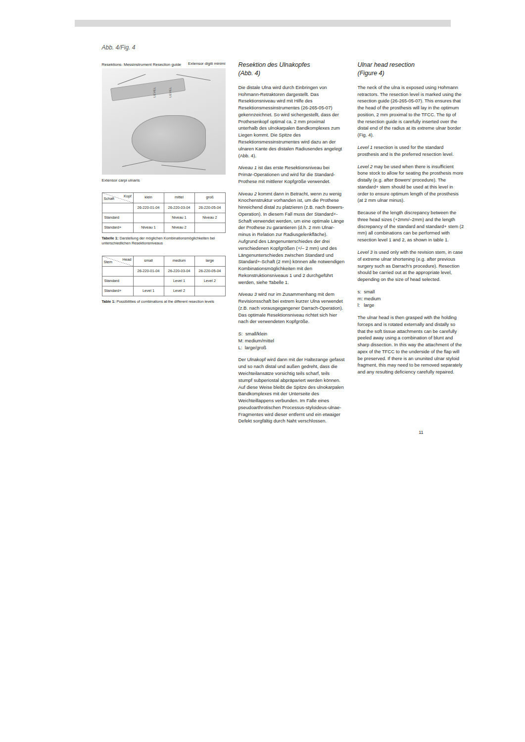Abb. 4/Fig. 4
Resektions- Messinstrument Resection guide
Extensor digiti minimi
LEVEL LEVEL
Extensor carpi ulnaris
| Kopf Schaft | klein | mittel | groß |
| | 26-220-01-04 | 26-220-03-04 | 26-220-05-04 |
| Standard | | Niveau 1 | Niveau 2 |
| Standard+ | Niveau 1 | Niveau 2 | |
Tabelle 1: Darstellung der möglichen Kombinationsmöglichkeiten bei unterschiedlichen Resektionsniveaus
| Head Stem | small | medium | large |
| | 26-220-01-04 | 26-220-03-04 | 26-220-05-04 |
| Standard | | Level 1 | Level 2 |
| Standard+ | Level 1 | Level 2 | |
Table 1: Possibilities of combinations at the different resection levels
Resektion des Ulnakopfes
(Abb. 4)
Die distale Ulna wird durch Einbringen von Hohmann-Retraktoren dargestellt. Das Resektionsniveau wird mit Hilfe des Resektionsmessinstrumentes (26-265-05-07) gekennzeichnet. So wird sichergestellt, dass der Prothesenkopf optimal ca. 2 mm proximal unterhalb des ulnokarpalen Bandkomplexes zum Liegen kommt. Die Spitze des Resektionsmessinstrumentes wird dazu an der ulnaren Kante des distalen Radiusendes angelegt (Abb. 4).
Niveau 1 ist das erste Resektionsniveau bei Primär-Operationen und wird für die Standard-Prothese mit mittlerer Kopfgröße verwendet.
Niveau 2 kommt dann in Betracht, wenn zu wenig Knochenstruktur vorhanden ist, um die Prothese hinreichend distal zu platzieren (z.B. nach Bowers-Operation). In diesem Fall muss der Standard+-Schaft verwendet werden, um eine optimale Länge der Prothese zu garantieren (d.h. 2 mm Ulnar-minus in Relation zur Radiusgelenkfläche).
Aufgrund des Längenunterschiedes der drei verschiedenen Kopfgrößen (+/– 2 mm) und des Längenunterschiedes zwischen Standard und Standard+-Schaft (2 mm) können alle notwendigen Kombinationsmöglichkeiten mit den Rekonstruktionsniveaus 1 und 2 durchgeführt werden, siehe Tabelle 1.
Niveau 3 wird nur im Zusammenhang mit dem Revisionsschaft bei extrem kurzer Ulna verwendet (z.B. nach vorausgegangener Darrach-Operation). Das optimale Resektionsniveau richtet sich hier nach der verwendeten Kopfgröße.
S: small/klein
M: medium/mittel
L: large/groß
Der Ulnakopf wird dann mit der Haltezange gefasst und so nach distal und außen gedreht, dass die Weichteilansätze vorsichtig teils scharf, teils stumpf subperiostal abpräpariert werden können. Auf diese Weise bleibt die Spitze des ulnokarpalen Bandkomplexes mit der Unterseite des Weichteillappens verbunden. Im Falle eines pseudoarthrotischen Processus-styloideus-ulnae-Fragmentes wird dieser entfernt und ein etwaiger Defekt sorgfältig durch Naht verschlossen.
Ulnar head resection
(Figure 4)
The neck of the ulna is exposed using Hohmann retractors. The resection level is marked using the resection guide (26-265-05-07). This ensures that the head of the prosthesis will lay in the optimum position, 2 mm proximal to the TFCC. The tip of the resection guide is carefully inserted over the distal end of the radius at its extreme ulnar border (Fig. 4).
Level 1 resection is used for the standard prosthesis and is the preferred resection level.
Level 2 may be used when there is insufficient bone stock to allow for seating the prosthesis more distally (e.g. after Bowers' procedure). The standard+ stem should be used at this level in order to ensure optimum length of the prosthesis (at 2 mm ulnar minus).
Because of the length discrepancy between the three head sizes (+2mm/–2mm) and the length discrepancy of the standard and standard+ stem (2 mm) all combinations can be performed with resection level 1 and 2, as shown in table 1.
Level 3 is used only with the revision stem, in case of extreme ulnar shortening (e.g. after previous surgery such as Darrach's procedure). Resection should be carried out at the appropriate level, depending on the size of head selected.
s: small
m: medium
l: large
The ulnar head is then grasped with the holding forceps and is rotated externally and distally so that the soft tissue attachments can be carefully peeled away using a combination of blunt and sharp dissection. In this way the attachment of the apex of the TFCC to the underside of the flap will be preserved. If there is an ununited ulnar styloid fragment, this may need to be removed separately and any resulting deficiency carefully repaired.
11